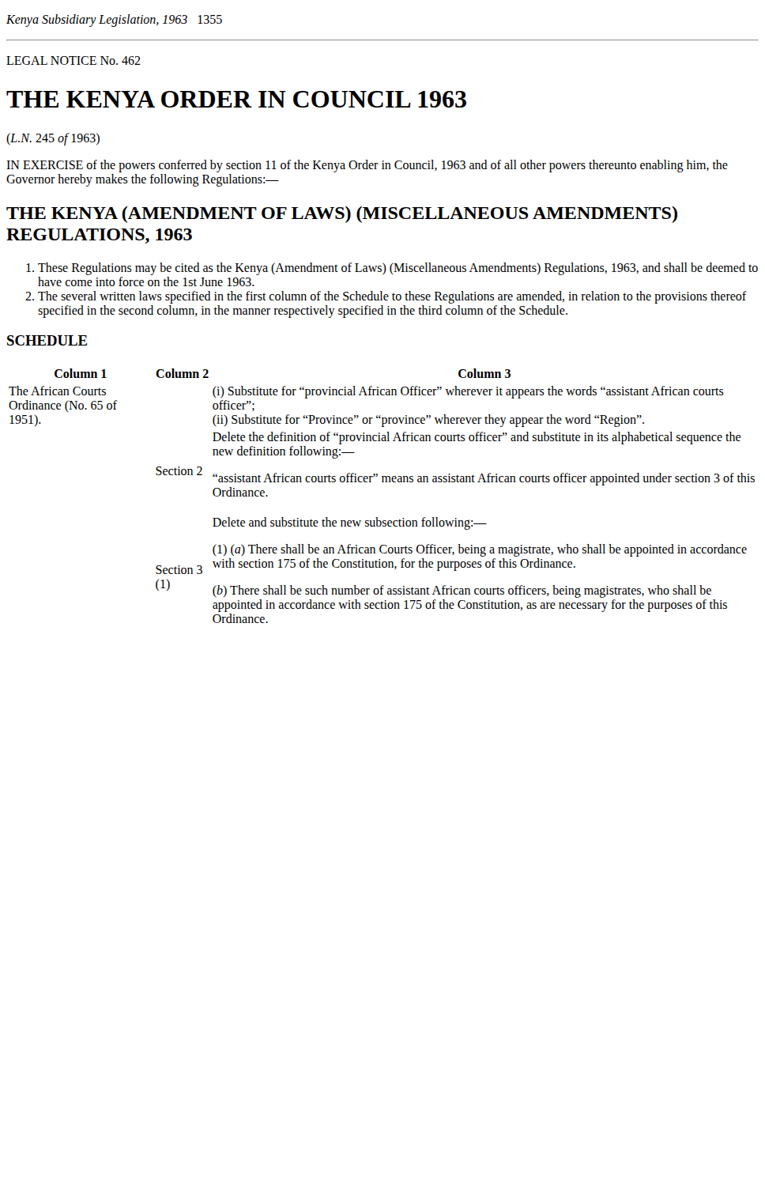Kenya Subsidiary Legislation, 1963 1355
LEGAL NOTICE No. 462
THE KENYA ORDER IN COUNCIL 1963
(L.N. 245 of 1963)
IN EXERCISE of the powers conferred by section 11 of the Kenya Order in Council, 1963 and of all other powers thereunto enabling him, the Governor hereby makes the following Regulations:—
THE KENYA (AMENDMENT OF LAWS) (MISCELLANEOUS AMENDMENTS) REGULATIONS, 1963
These Regulations may be cited as the Kenya (Amendment of Laws) (Miscellaneous Amendments) Regulations, 1963, and shall be deemed to have come into force on the 1st June 1963.
The several written laws specified in the first column of the Schedule to these Regulations are amended, in relation to the provisions thereof specified in the second column, in the manner respectively specified in the third column of the Schedule.
SCHEDULE
| Column 1 | Column 2 | Column 3 |
| --- | --- | --- |
| The African Courts Ordinance (No. 65 of 1951). | | (i) Substitute for “provincial African Officer” wherever it appears the words “assistant African courts officer”; (ii) Substitute for “Province” or “province” wherever they appear the word “Region”. |
| | Section 2 | Delete the definition of “provincial African courts officer” and substitute in its alphabetical sequence the new definition following:— “assistant African courts officer” means an assistant African courts officer appointed under section 3 of this Ordinance. |
| | Section 3 (1) | Delete and substitute the new subsection following:— (1) ( a ) There shall be an African Courts Officer, being a magistrate, who shall be appointed in accordance with section 175 of the Constitution, for the purposes of this Ordinance. ( b ) There shall be such number of assistant African courts officers, being magistrates, who shall be appointed in accordance with section 175 of the Constitution, as are necessary for the purposes of this Ordinance. |